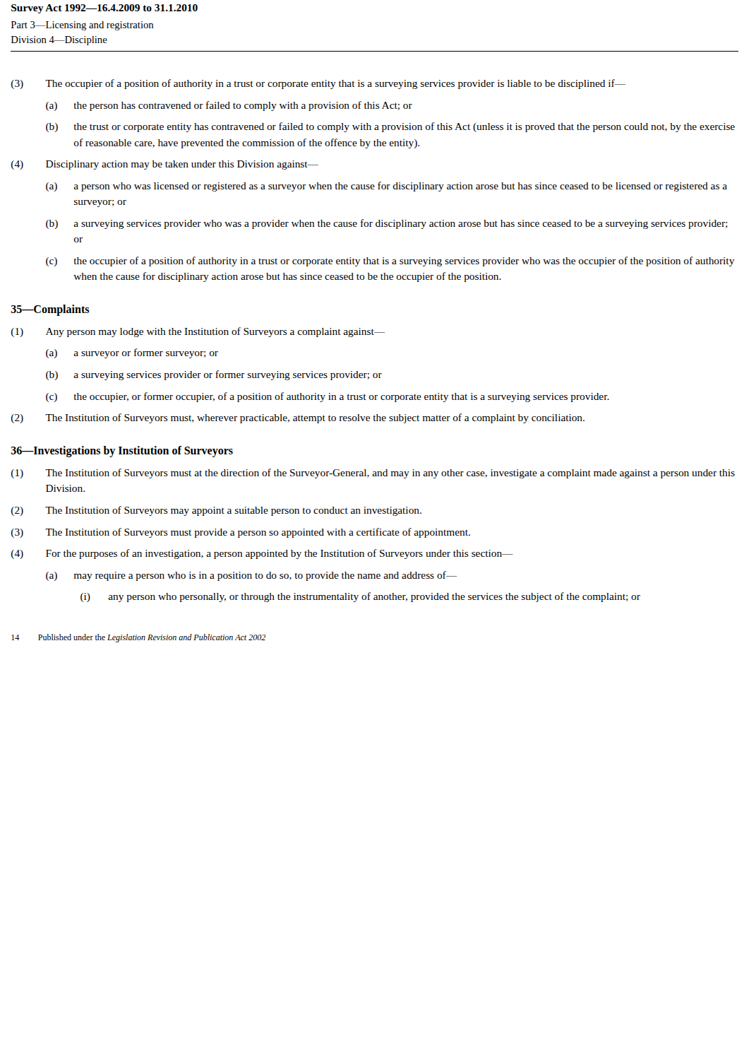Survey Act 1992—16.4.2009 to 31.1.2010
Part 3—Licensing and registration
Division 4—Discipline
(3)
The occupier of a position of authority in a trust or corporate entity that is a surveying services provider is liable to be disciplined if—
(a)
the person has contravened or failed to comply with a provision of this Act; or
(b)
the trust or corporate entity has contravened or failed to comply with a provision of this Act (unless it is proved that the person could not, by the exercise of reasonable care, have prevented the commission of the offence by the entity).
(4)
Disciplinary action may be taken under this Division against—
(a)
a person who was licensed or registered as a surveyor when the cause for disciplinary action arose but has since ceased to be licensed or registered as a surveyor; or
(b)
a surveying services provider who was a provider when the cause for disciplinary action arose but has since ceased to be a surveying services provider; or
(c)
the occupier of a position of authority in a trust or corporate entity that is a surveying services provider who was the occupier of the position of authority when the cause for disciplinary action arose but has since ceased to be the occupier of the position.
35—Complaints
(1)
Any person may lodge with the Institution of Surveyors a complaint against—
(a)
a surveyor or former surveyor; or
(b)
a surveying services provider or former surveying services provider; or
(c)
the occupier, or former occupier, of a position of authority in a trust or corporate entity that is a surveying services provider.
(2)
The Institution of Surveyors must, wherever practicable, attempt to resolve the subject matter of a complaint by conciliation.
36—Investigations by Institution of Surveyors
(1)
The Institution of Surveyors must at the direction of the Surveyor-General, and may in any other case, investigate a complaint made against a person under this Division.
(2)
The Institution of Surveyors may appoint a suitable person to conduct an investigation.
(3)
The Institution of Surveyors must provide a person so appointed with a certificate of appointment.
(4)
For the purposes of an investigation, a person appointed by the Institution of Surveyors under this section—
(a)
may require a person who is in a position to do so, to provide the name and address of—
(i)
any person who personally, or through the instrumentality of another, provided the services the subject of the complaint; or
14
Published under the Legislation Revision and Publication Act 2002